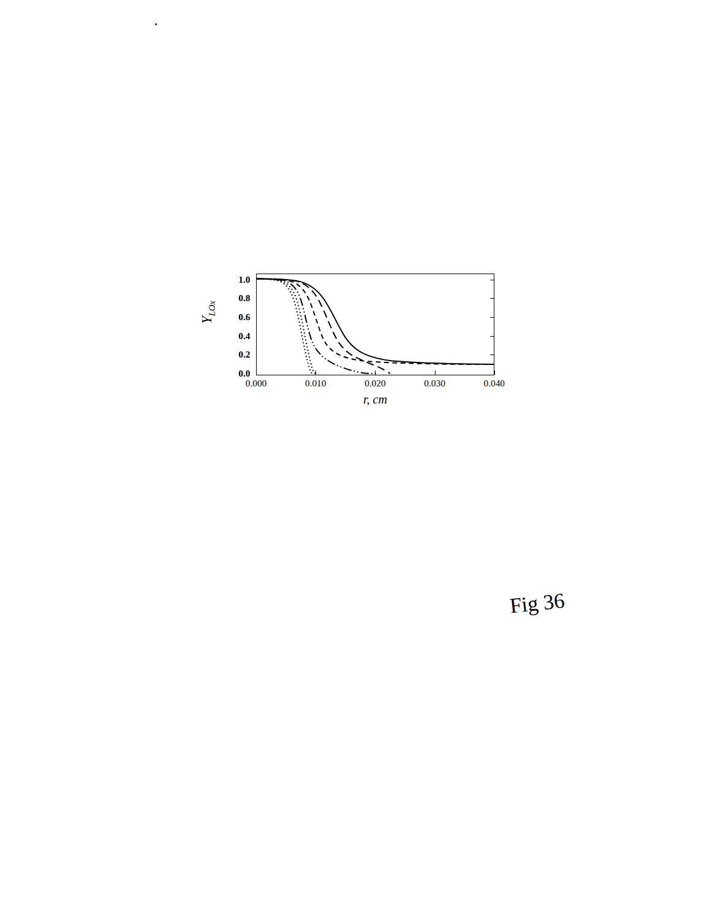YLOx
1.0 0.8 0.6 0.4 0.2 0.0 0.000 0.010 0.020 0.030 0.040
r, cm
Fig 36